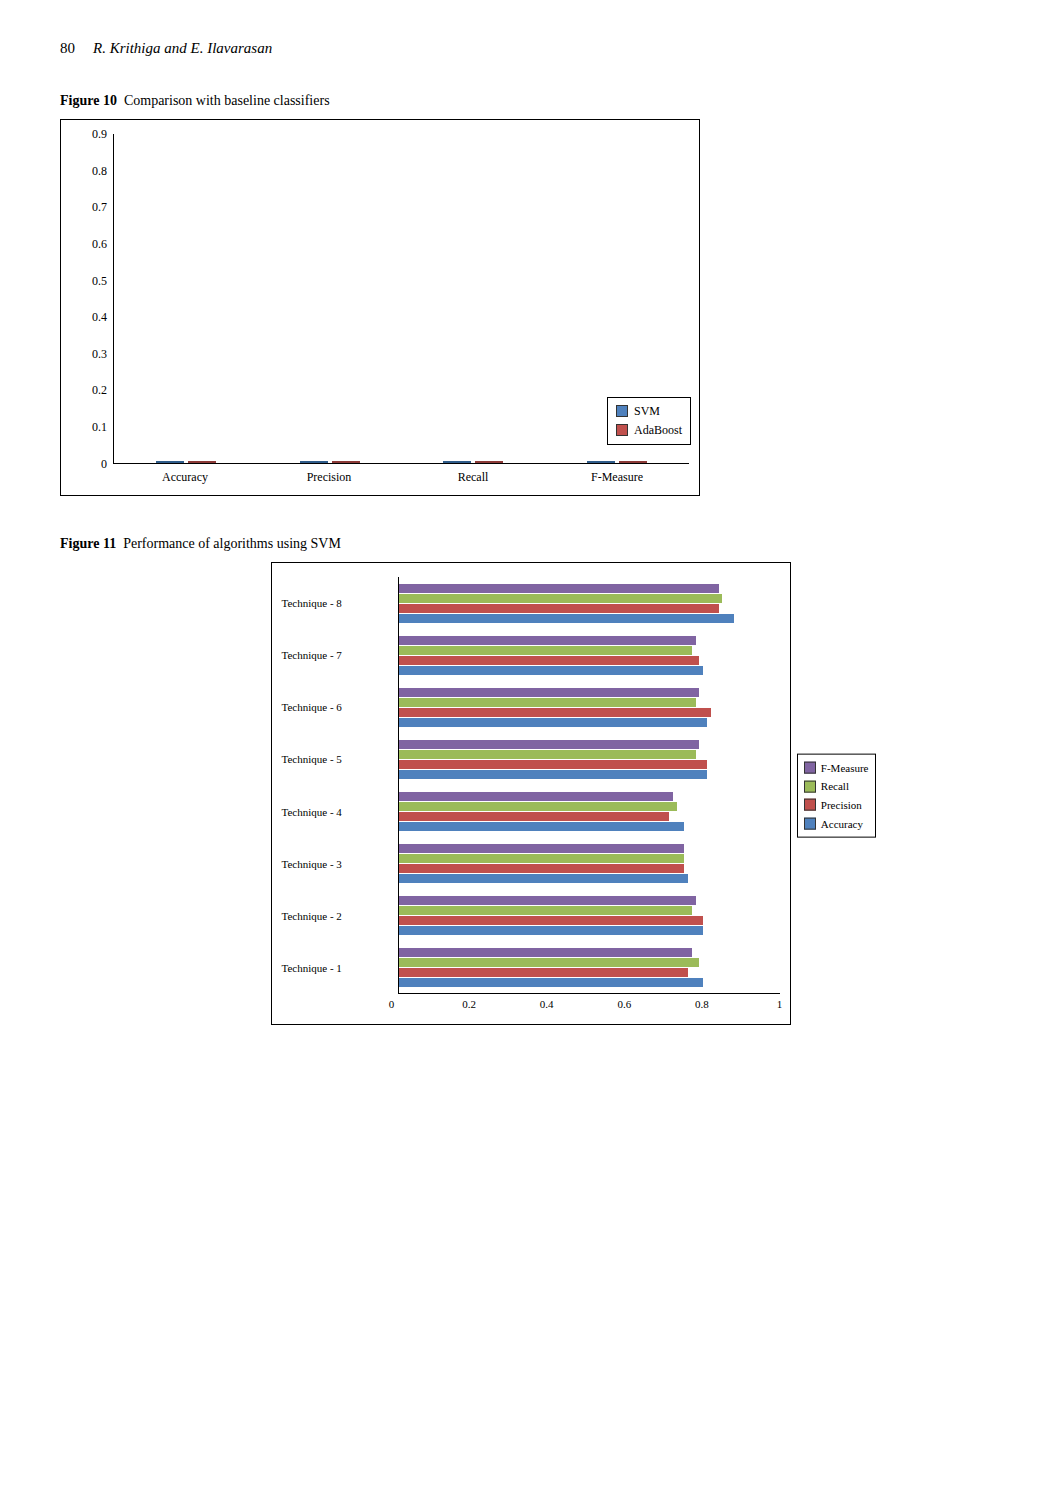80 R. Krithiga and E. Ilavarasan
Figure 10 Comparison with baseline classifiers
0.9 0.8 0.7 0.6 0.5 0.4 0.3 0.2 0.1 0
Accuracy Precision Recall F-Measure
SVM
AdaBoost
Figure 11 Performance of algorithms using SVM
Technique - 8
Technique - 7
Technique - 6
Technique - 5
Technique - 4
Technique - 3
Technique - 2
Technique - 1
0 0.2 0.4 0.6 0.8 1
F-Measure
Recall
Precision
Accuracy